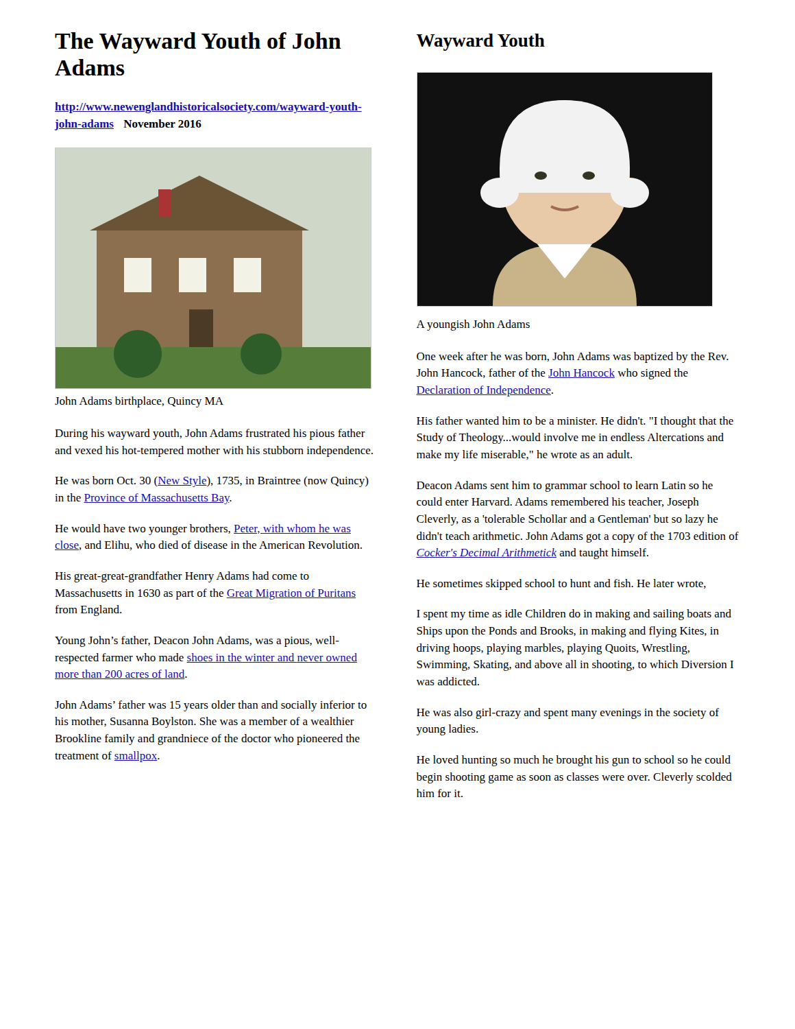The Wayward Youth of John Adams
http://www.newenglandhistoricalsociety.com/wayward-youth-john-adams November 2016
John Adams birthplace, Quincy MA
During his wayward youth, John Adams frustrated his pious father and vexed his hot-tempered mother with his stubborn independence.
He was born Oct. 30 (New Style), 1735, in Braintree (now Quincy) in the Province of Massachusetts Bay.
He would have two younger brothers, Peter, with whom he was close, and Elihu, who died of disease in the American Revolution.
His great-great-grandfather Henry Adams had come to Massachusetts in 1630 as part of the Great Migration of Puritans from England.
Young John’s father, Deacon John Adams, was a pious, well-respected farmer who made shoes in the winter and never owned more than 200 acres of land.
John Adams’ father was 15 years older than and socially inferior to his mother, Susanna Boylston. She was a member of a wealthier Brookline family and grandniece of the doctor who pioneered the treatment of smallpox.
Wayward Youth
A youngish John Adams
One week after he was born, John Adams was baptized by the Rev. John Hancock, father of the John Hancock who signed the Declaration of Independence.
His father wanted him to be a minister. He didn't. "I thought that the Study of Theology...would involve me in endless Altercations and make my life miserable," he wrote as an adult.
Deacon Adams sent him to grammar school to learn Latin so he could enter Harvard. Adams remembered his teacher, Joseph Cleverly, as a 'tolerable Schollar and a Gentleman' but so lazy he didn't teach arithmetic. John Adams got a copy of the 1703 edition of Cocker's Decimal Arithmetick and taught himself.
He sometimes skipped school to hunt and fish. He later wrote,
I spent my time as idle Children do in making and sailing boats and Ships upon the Ponds and Brooks, in making and flying Kites, in driving hoops, playing marbles, playing Quoits, Wrestling, Swimming, Skating, and above all in shooting, to which Diversion I was addicted.
He was also girl-crazy and spent many evenings in the society of young ladies.
He loved hunting so much he brought his gun to school so he could begin shooting game as soon as classes were over. Cleverly scolded him for it.